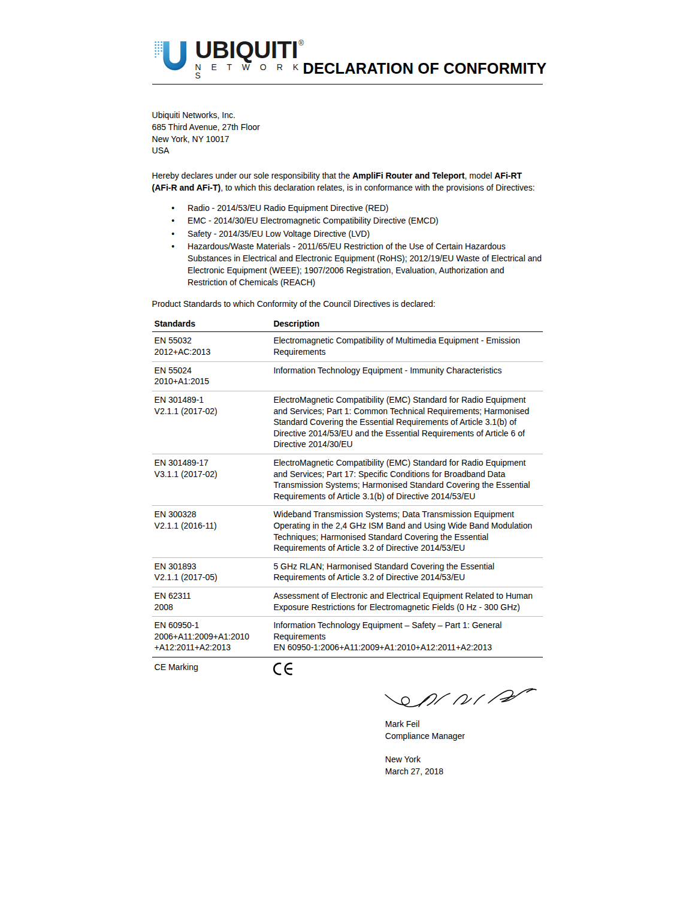UBIQUITI®
N E T W O R K S
DECLARATION OF CONFORMITY
Ubiquiti Networks, Inc.
685 Third Avenue, 27th Floor
New York, NY 10017
USA
Hereby declares under our sole responsibility that the AmpliFi Router and Teleport, model AFi-RT
(AFi-R and AFi-T), to which this declaration relates, is in conformance with the provisions of Directives:
Radio - 2014/53/EU Radio Equipment Directive (RED)
EMC - 2014/30/EU Electromagnetic Compatibility Directive (EMCD)
Safety - 2014/35/EU Low Voltage Directive (LVD)
Hazardous/Waste Materials - 2011/65/EU Restriction of the Use of Certain Hazardous Substances in Electrical and Electronic Equipment (RoHS); 2012/19/EU Waste of Electrical and Electronic Equipment (WEEE); 1907/2006 Registration, Evaluation, Authorization and Restriction of Chemicals (REACH)
Product Standards to which Conformity of the Council Directives is declared:
| Standards | Description |
| --- | --- |
| EN 55032 2012+AC:2013 | Electromagnetic Compatibility of Multimedia Equipment - Emission Requirements |
| EN 55024 2010+A1:2015 | Information Technology Equipment - Immunity Characteristics |
| EN 301489-1 V2.1.1 (2017-02) | ElectroMagnetic Compatibility (EMC) Standard for Radio Equipment and Services; Part 1: Common Technical Requirements; Harmonised Standard Covering the Essential Requirements of Article 3.1(b) of Directive 2014/53/EU and the Essential Requirements of Article 6 of Directive 2014/30/EU |
| EN 301489-17 V3.1.1 (2017-02) | ElectroMagnetic Compatibility (EMC) Standard for Radio Equipment and Services; Part 17: Specific Conditions for Broadband Data Transmission Systems; Harmonised Standard Covering the Essential Requirements of Article 3.1(b) of Directive 2014/53/EU |
| EN 300328 V2.1.1 (2016-11) | Wideband Transmission Systems; Data Transmission Equipment Operating in the 2,4 GHz ISM Band and Using Wide Band Modulation Techniques; Harmonised Standard Covering the Essential Requirements of Article 3.2 of Directive 2014/53/EU |
| EN 301893 V2.1.1 (2017-05) | 5 GHz RLAN; Harmonised Standard Covering the Essential Requirements of Article 3.2 of Directive 2014/53/EU |
| EN 62311 2008 | Assessment of Electronic and Electrical Equipment Related to Human Exposure Restrictions for Electromagnetic Fields (0 Hz - 300 GHz) |
| EN 60950-1 2006+A11:2009+A1:2010 +A12:2011+A2:2013 | Information Technology Equipment – Safety – Part 1: General Requirements EN 60950-1:2006+A11:2009+A1:2010+A12:2011+A2:2013 |
| CE Marking | |
Mark Feil
Compliance Manager
New York
March 27, 2018